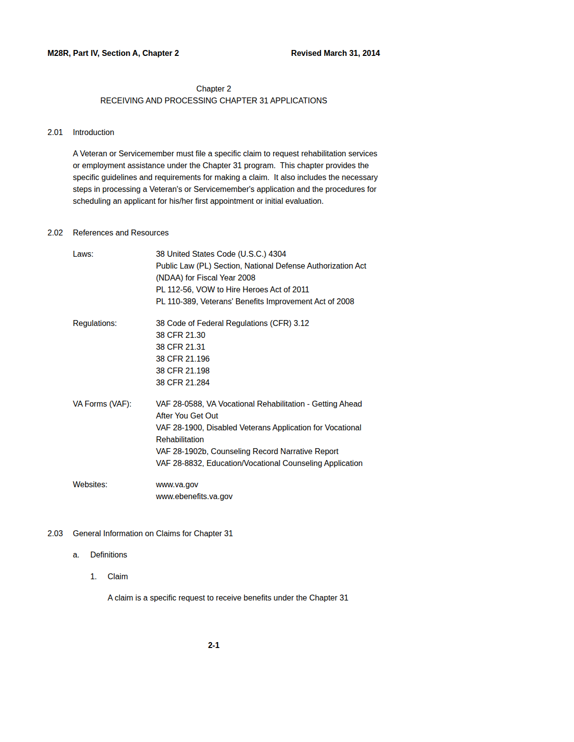M28R, Part IV, Section A, Chapter 2 Revised March 31, 2014
Chapter 2
RECEIVING AND PROCESSING CHAPTER 31 APPLICATIONS
2.01
Introduction
A Veteran or Servicemember must file a specific claim to request rehabilitation services or employment assistance under the Chapter 31 program. This chapter provides the specific guidelines and requirements for making a claim. It also includes the necessary steps in processing a Veteran's or Servicemember's application and the procedures for scheduling an applicant for his/her first appointment or initial evaluation.
2.02
References and Resources
| Laws: | 38 United States Code (U.S.C.) 4304 Public Law (PL) Section, National Defense Authorization Act (NDAA) for Fiscal Year 2008 PL 112-56, VOW to Hire Heroes Act of 2011 PL 110-389, Veterans' Benefits Improvement Act of 2008 |
| Regulations: | 38 Code of Federal Regulations (CFR) 3.12 38 CFR 21.30 38 CFR 21.31 38 CFR 21.196 38 CFR 21.198 38 CFR 21.284 |
| VA Forms (VAF): | VAF 28-0588, VA Vocational Rehabilitation - Getting Ahead After You Get Out VAF 28-1900, Disabled Veterans Application for Vocational Rehabilitation VAF 28-1902b, Counseling Record Narrative Report VAF 28-8832, Education/Vocational Counseling Application |
| Websites: | www.va.gov www.ebenefits.va.gov |
2.03
General Information on Claims for Chapter 31
a.
Definitions
1.
Claim
A claim is a specific request to receive benefits under the Chapter 31
2-1